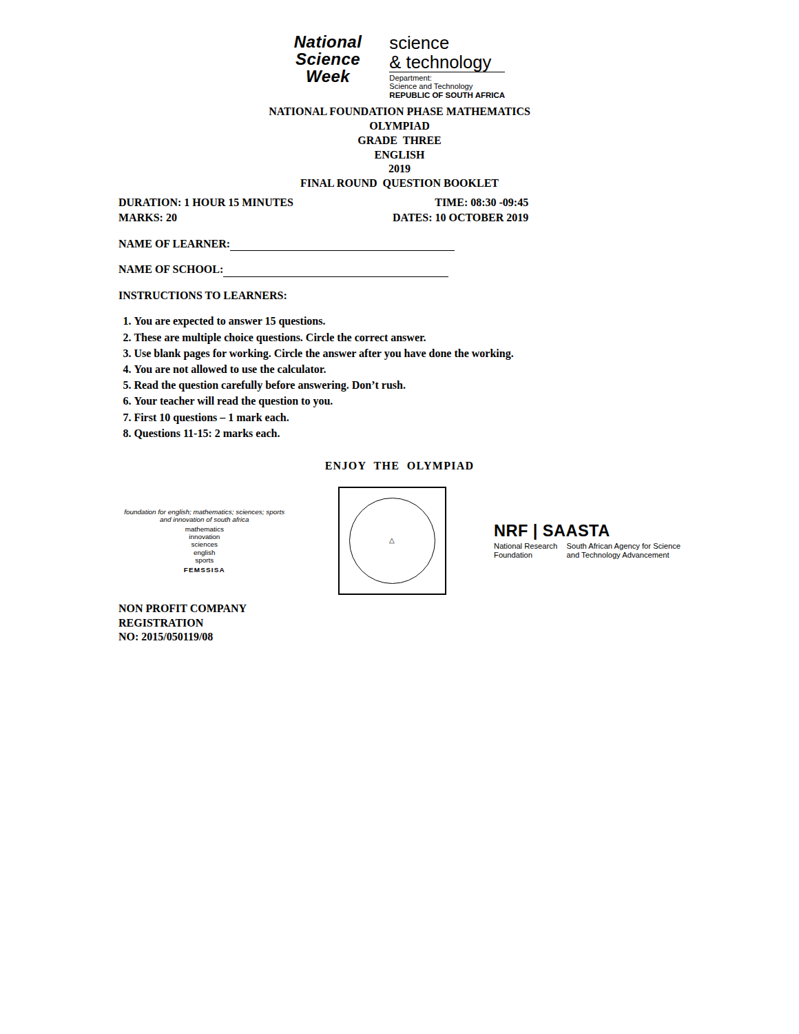National
Science
Week
science
& technology
Department:
Science and Technology
REPUBLIC OF SOUTH AFRICA
National Foundation Phase Mathematics
Olympiad
Grade Three
English
2019
Final Round Question Booklet
DURATION: 1 HOUR 15 MINUTES TIME: 08:30 -09:45
MARKS: 20 DATES: 10 OCTOBER 2019
NAME OF LEARNER:
NAME OF SCHOOL:
INSTRUCTIONS TO LEARNERS:
You are expected to answer 15 questions.
These are multiple choice questions. Circle the correct answer.
Use blank pages for working. Circle the answer after you have done the working.
You are not allowed to use the calculator.
Read the question carefully before answering. Don’t rush.
Your teacher will read the question to you.
First 10 questions – 1 mark each.
Questions 11-15: 2 marks each.
Enjoy the Olympiad
foundation for english; mathematics; sciences; sports and innovation of south africa mathematics
innovation
sciences
english
sports FEMSSISA
△
NRF | SAASTA
National Research
Foundation South African Agency for Science
and Technology Advancement
Non Profit Company
Registration
No: 2015/050119/08